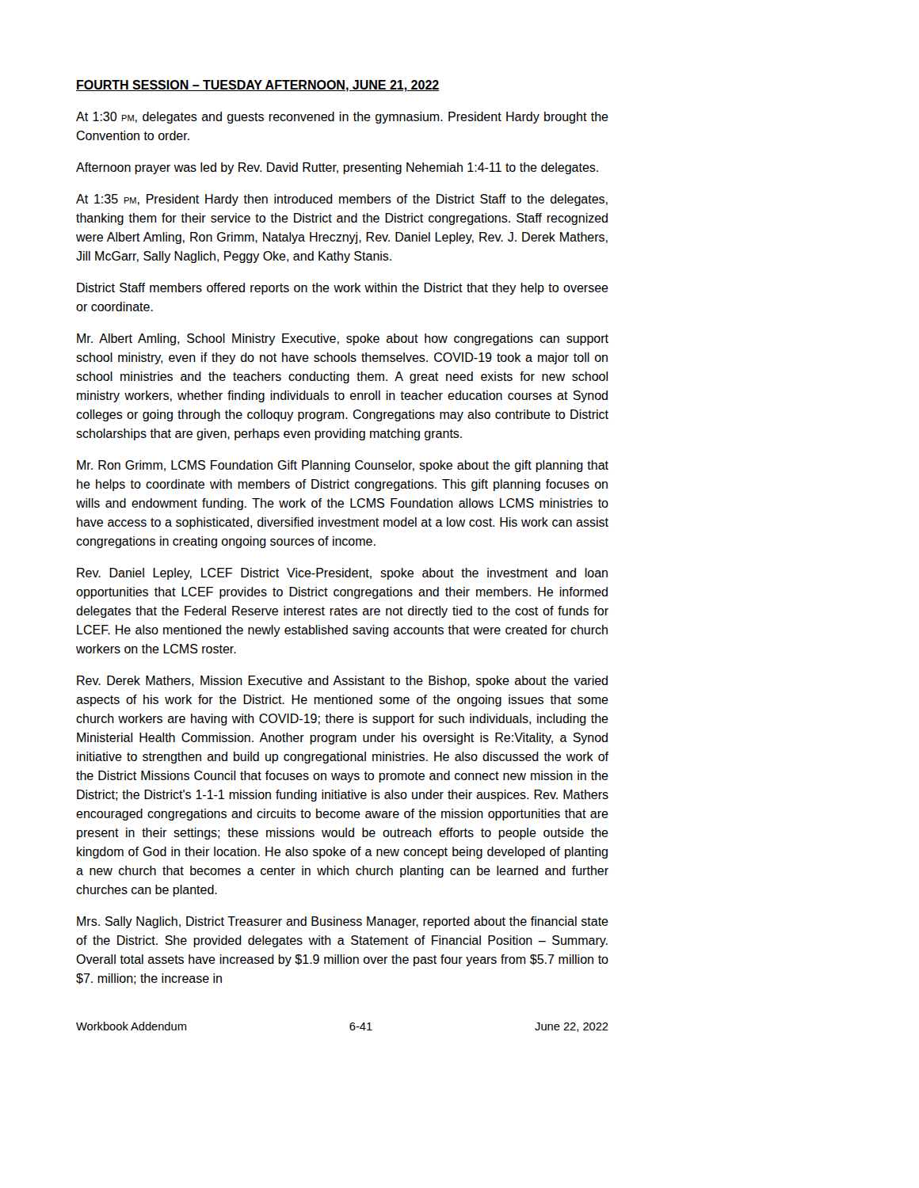FOURTH SESSION – TUESDAY AFTERNOON, JUNE 21, 2022
At 1:30 pm, delegates and guests reconvened in the gymnasium. President Hardy brought the Convention to order.
Afternoon prayer was led by Rev. David Rutter, presenting Nehemiah 1:4-11 to the delegates.
At 1:35 pm, President Hardy then introduced members of the District Staff to the delegates, thanking them for their service to the District and the District congregations. Staff recognized were Albert Amling, Ron Grimm, Natalya Hrecznyj, Rev. Daniel Lepley, Rev. J. Derek Mathers, Jill McGarr, Sally Naglich, Peggy Oke, and Kathy Stanis.
District Staff members offered reports on the work within the District that they help to oversee or coordinate.
Mr. Albert Amling, School Ministry Executive, spoke about how congregations can support school ministry, even if they do not have schools themselves. COVID-19 took a major toll on school ministries and the teachers conducting them. A great need exists for new school ministry workers, whether finding individuals to enroll in teacher education courses at Synod colleges or going through the colloquy program. Congregations may also contribute to District scholarships that are given, perhaps even providing matching grants.
Mr. Ron Grimm, LCMS Foundation Gift Planning Counselor, spoke about the gift planning that he helps to coordinate with members of District congregations. This gift planning focuses on wills and endowment funding. The work of the LCMS Foundation allows LCMS ministries to have access to a sophisticated, diversified investment model at a low cost. His work can assist congregations in creating ongoing sources of income.
Rev. Daniel Lepley, LCEF District Vice-President, spoke about the investment and loan opportunities that LCEF provides to District congregations and their members. He informed delegates that the Federal Reserve interest rates are not directly tied to the cost of funds for LCEF. He also mentioned the newly established saving accounts that were created for church workers on the LCMS roster.
Rev. Derek Mathers, Mission Executive and Assistant to the Bishop, spoke about the varied aspects of his work for the District. He mentioned some of the ongoing issues that some church workers are having with COVID-19; there is support for such individuals, including the Ministerial Health Commission. Another program under his oversight is Re:Vitality, a Synod initiative to strengthen and build up congregational ministries. He also discussed the work of the District Missions Council that focuses on ways to promote and connect new mission in the District; the District's 1-1-1 mission funding initiative is also under their auspices. Rev. Mathers encouraged congregations and circuits to become aware of the mission opportunities that are present in their settings; these missions would be outreach efforts to people outside the kingdom of God in their location. He also spoke of a new concept being developed of planting a new church that becomes a center in which church planting can be learned and further churches can be planted.
Mrs. Sally Naglich, District Treasurer and Business Manager, reported about the financial state of the District. She provided delegates with a Statement of Financial Position – Summary. Overall total assets have increased by $1.9 million over the past four years from $5.7 million to $7. million; the increase in
Workbook Addendum 6-41 June 22, 2022